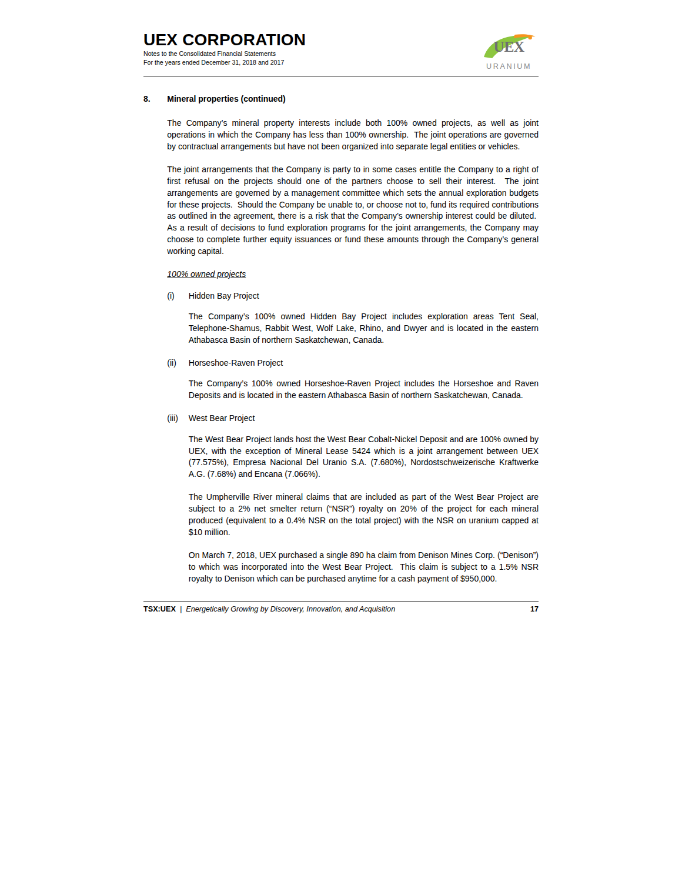UEX CORPORATION
Notes to the Consolidated Financial Statements
For the years ended December 31, 2018 and 2017
UEX
URANIUM
8.
Mineral properties (continued)
The Company’s mineral property interests include both 100% owned projects, as well as joint operations in which the Company has less than 100% ownership. The joint operations are governed by contractual arrangements but have not been organized into separate legal entities or vehicles.
The joint arrangements that the Company is party to in some cases entitle the Company to a right of first refusal on the projects should one of the partners choose to sell their interest. The joint arrangements are governed by a management committee which sets the annual exploration budgets for these projects. Should the Company be unable to, or choose not to, fund its required contributions as outlined in the agreement, there is a risk that the Company’s ownership interest could be diluted. As a result of decisions to fund exploration programs for the joint arrangements, the Company may choose to complete further equity issuances or fund these amounts through the Company’s general working capital.
100% owned projects
(i)
Hidden Bay Project
The Company’s 100% owned Hidden Bay Project includes exploration areas Tent Seal, Telephone-Shamus, Rabbit West, Wolf Lake, Rhino, and Dwyer and is located in the eastern Athabasca Basin of northern Saskatchewan, Canada.
(ii)
Horseshoe-Raven Project
The Company’s 100% owned Horseshoe-Raven Project includes the Horseshoe and Raven Deposits and is located in the eastern Athabasca Basin of northern Saskatchewan, Canada.
(iii)
West Bear Project
The West Bear Project lands host the West Bear Cobalt-Nickel Deposit and are 100% owned by UEX, with the exception of Mineral Lease 5424 which is a joint arrangement between UEX (77.575%), Empresa Nacional Del Uranio S.A. (7.680%), Nordostschweizerische Kraftwerke A.G. (7.68%) and Encana (7.066%).
The Umpherville River mineral claims that are included as part of the West Bear Project are subject to a 2% net smelter return (“NSR”) royalty on 20% of the project for each mineral produced (equivalent to a 0.4% NSR on the total project) with the NSR on uranium capped at $10 million.
On March 7, 2018, UEX purchased a single 890 ha claim from Denison Mines Corp. (“Denison”) to which was incorporated into the West Bear Project. This claim is subject to a 1.5% NSR royalty to Denison which can be purchased anytime for a cash payment of $950,000.
TSX:UEX | Energetically Growing by Discovery, Innovation, and Acquisition
17